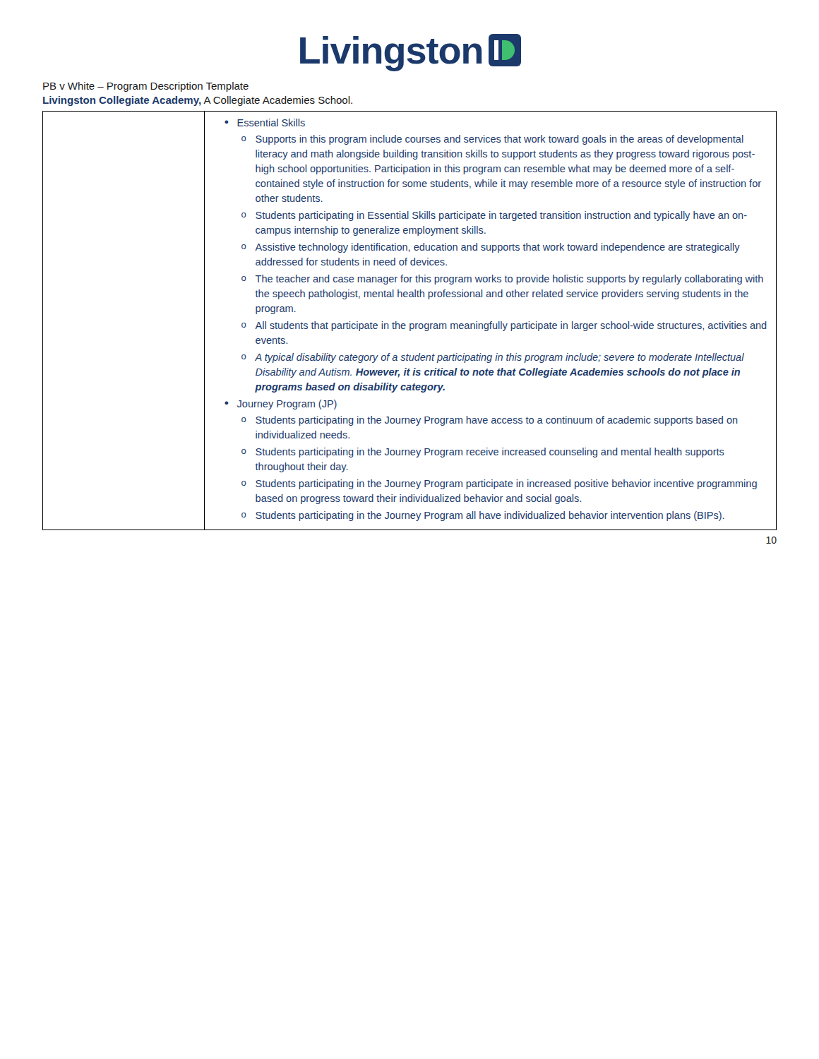Livingston
PB v White – Program Description Template
Livingston Collegiate Academy, A Collegiate Academies School.
| | Essential Skills Supports in this program include courses and services that work toward goals in the areas of developmental literacy and math alongside building transition skills to support students as they progress toward rigorous post-high school opportunities. Participation in this program can resemble what may be deemed more of a self-contained style of instruction for some students, while it may resemble more of a resource style of instruction for other students. Students participating in Essential Skills participate in targeted transition instruction and typically have an on-campus internship to generalize employment skills. Assistive technology identification, education and supports that work toward independence are strategically addressed for students in need of devices. The teacher and case manager for this program works to provide holistic supports by regularly collaborating with the speech pathologist, mental health professional and other related service providers serving students in the program. All students that participate in the program meaningfully participate in larger school-wide structures, activities and events. A typical disability category of a student participating in this program include; severe to moderate Intellectual Disability and Autism. However, it is critical to note that Collegiate Academies schools do not place in programs based on disability category. Journey Program (JP) Students participating in the Journey Program have access to a continuum of academic supports based on individualized needs. Students participating in the Journey Program receive increased counseling and mental health supports throughout their day. Students participating in the Journey Program participate in increased positive behavior incentive programming based on progress toward their individualized behavior and social goals. Students participating in the Journey Program all have individualized behavior intervention plans (BIPs). |
10